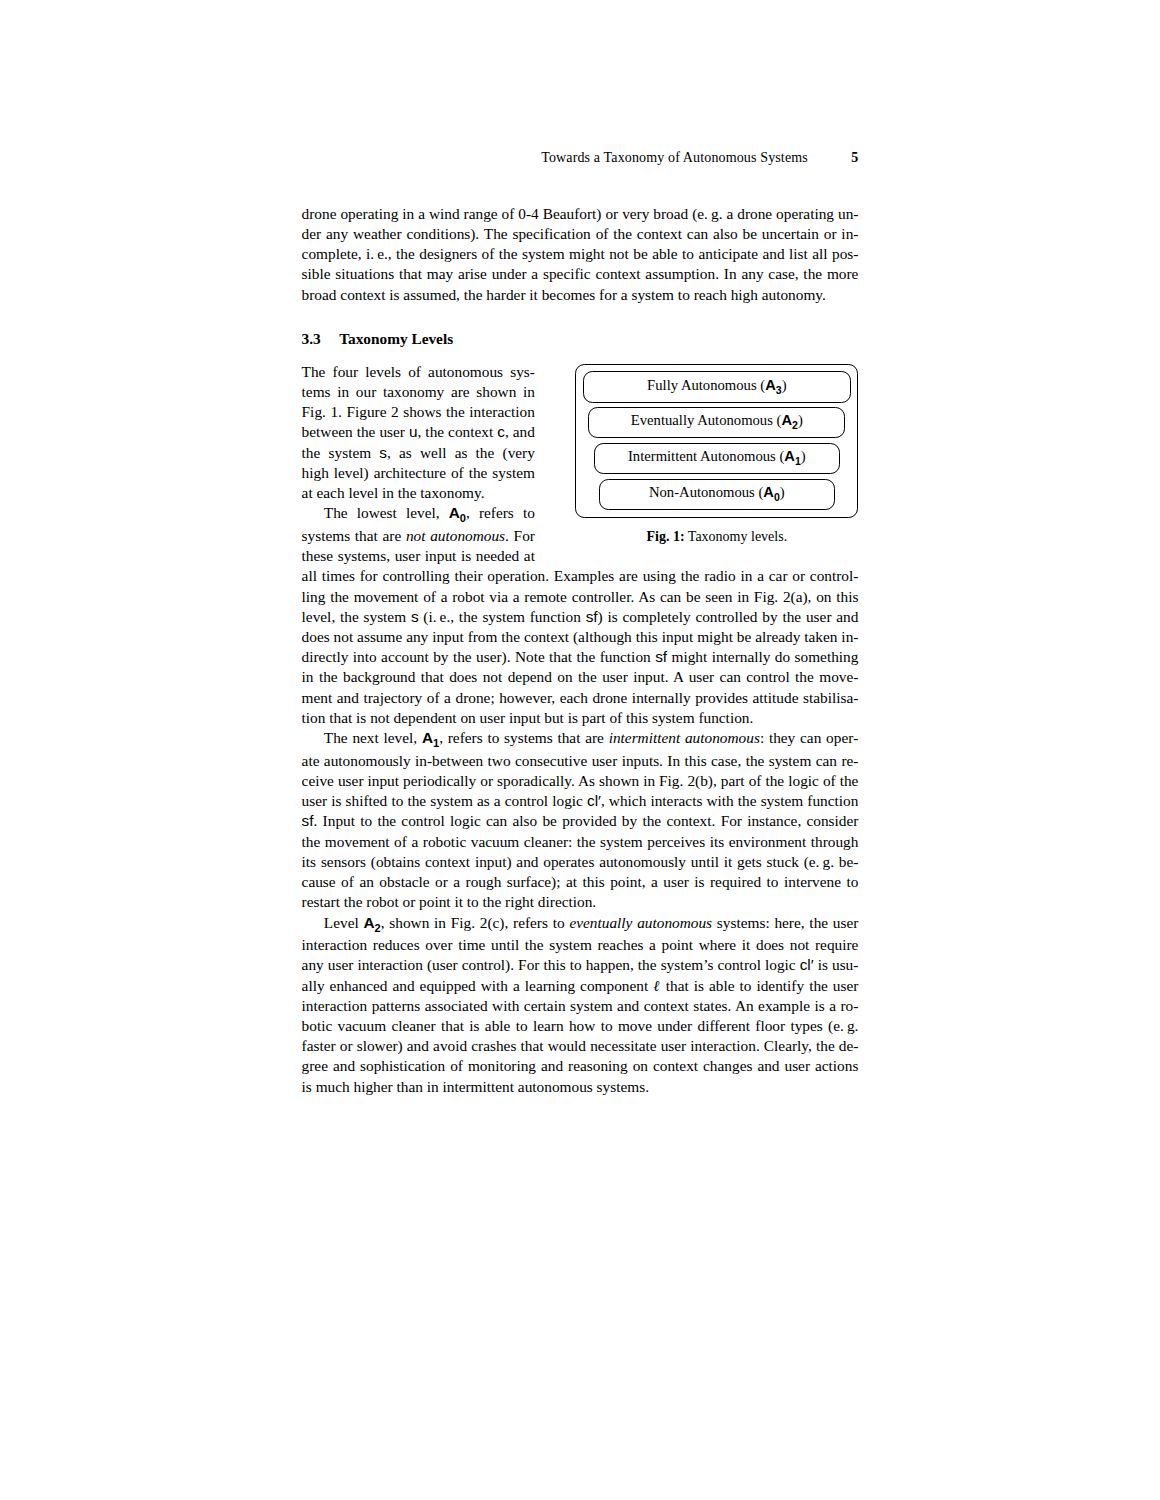Towards a Taxonomy of Autonomous Systems 5
drone operating in a wind range of 0-4 Beaufort) or very broad (e. g. a drone operating under any weather conditions). The specification of the context can also be uncertain or incomplete, i. e., the designers of the system might not be able to anticipate and list all possible situations that may arise under a specific context assumption. In any case, the more broad context is assumed, the harder it becomes for a system to reach high autonomy.
3.3 Taxonomy Levels
Fully Autonomous (A3)
Eventually Autonomous (A2)
Intermittent Autonomous (A1)
Non-Autonomous (A0)
Fig. 1: Taxonomy levels.
The four levels of autonomous systems in our taxonomy are shown in Fig. 1. Figure 2 shows the interaction between the user u, the context c, and the system s, as well as the (very high level) architecture of the system at each level in the taxonomy.
The lowest level, A0, refers to systems that are not autonomous. For these systems, user input is needed at all times for controlling their operation. Examples are using the radio in a car or controlling the movement of a robot via a remote controller. As can be seen in Fig. 2(a), on this level, the system s (i. e., the system function sf) is completely controlled by the user and does not assume any input from the context (although this input might be already taken indirectly into account by the user). Note that the function sf might internally do something in the background that does not depend on the user input. A user can control the movement and trajectory of a drone; however, each drone internally provides attitude stabilisation that is not dependent on user input but is part of this system function.
The next level, A1, refers to systems that are intermittent autonomous: they can operate autonomously in-between two consecutive user inputs. In this case, the system can receive user input periodically or sporadically. As shown in Fig. 2(b), part of the logic of the user is shifted to the system as a control logic cl′, which interacts with the system function sf. Input to the control logic can also be provided by the context. For instance, consider the movement of a robotic vacuum cleaner: the system perceives its environment through its sensors (obtains context input) and operates autonomously until it gets stuck (e. g. because of an obstacle or a rough surface); at this point, a user is required to intervene to restart the robot or point it to the right direction.
Level A2, shown in Fig. 2(c), refers to eventually autonomous systems: here, the user interaction reduces over time until the system reaches a point where it does not require any user interaction (user control). For this to happen, the system’s control logic cl′ is usually enhanced and equipped with a learning component ℓ that is able to identify the user interaction patterns associated with certain system and context states. An example is a robotic vacuum cleaner that is able to learn how to move under different floor types (e. g. faster or slower) and avoid crashes that would necessitate user interaction. Clearly, the degree and sophistication of monitoring and reasoning on context changes and user actions is much higher than in intermittent autonomous systems.